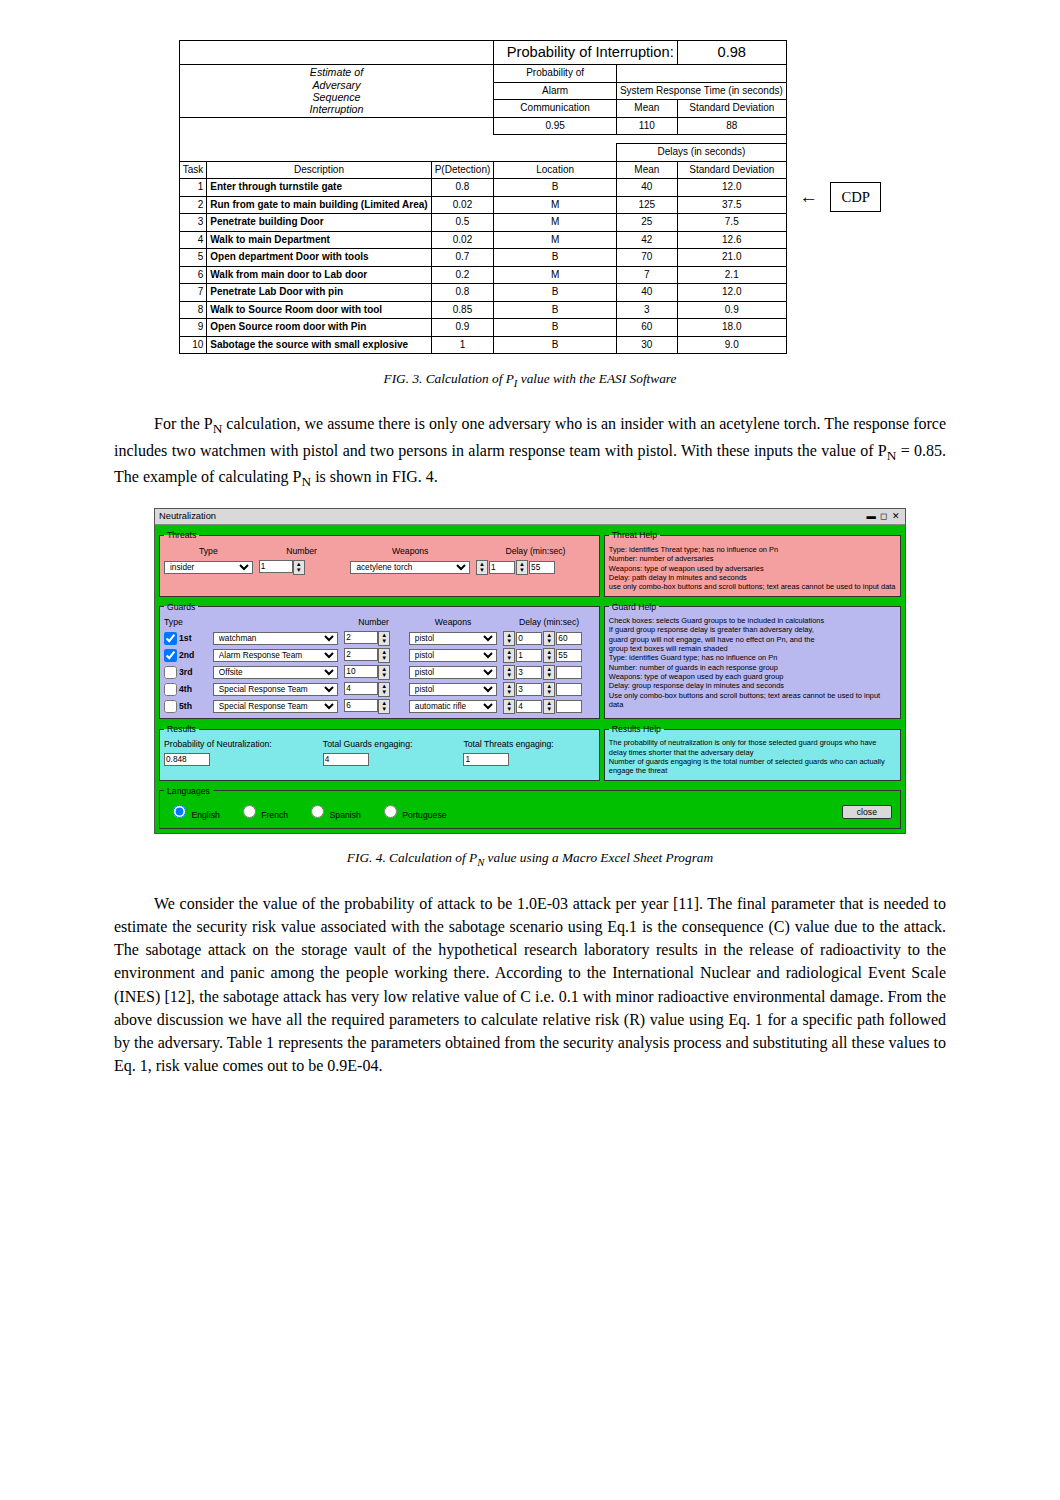| | Probability of Interruption: | 0.98 |
| Estimate of Adversary Sequence Interruption | Probability of | |
| Alarm | System Response Time (in seconds) |
| Communication | Mean | Standard Deviation |
| | 0.95 | 110 | 88 |
| | Delays (in seconds) |
| Task | Description | P(Detection) | Location | Mean | Standard Deviation |
| 1 | Enter through turnstile gate | 0.8 | B | 40 | 12.0 |
| 2 | Run from gate to main building (Limited Area) | 0.02 | M | 125 | 37.5 |
| 3 | Penetrate building Door | 0.5 | M | 25 | 7.5 |
| 4 | Walk to main Department | 0.02 | M | 42 | 12.6 |
| 5 | Open department Door with tools | 0.7 | B | 70 | 21.0 |
| 6 | Walk from main door to Lab door | 0.2 | M | 7 | 2.1 |
| 7 | Penetrate Lab Door with pin | 0.8 | B | 40 | 12.0 |
| 8 | Walk to Source Room door with tool | 0.85 | B | 3 | 0.9 |
| 9 | Open Source room door with Pin | 0.9 | B | 60 | 18.0 |
| 10 | Sabotage the source with small explosive | 1 | B | 30 | 9.0 |
← CDP
FIG. 3. Calculation of PI value with the EASI Software
For the PN calculation, we assume there is only one adversary who is an insider with an acetylene torch. The response force includes two watchmen with pistol and two persons in alarm response team with pistol. With these inputs the value of PN = 0.85. The example of calculating PN is shown in FIG. 4.
Neutralization ▬ ◻ ✕
Threats
Type
Number
Weapons
Delay (min:sec)
insider
▲
▼
acetylene torch
▲
▼ ▲
▼
Threat Help
Type: identifies Threat type; has no influence on Pn Number: number of adversaries Weapons: type of weapon used by adversaries Delay: path delay in minutes and seconds use only combo-box buttons and scroll buttons; text areas cannot be used to input data
Guards
Type
Number
Weapons
Delay (min:sec)
1st
watchman
▲
▼
pistol
▲
▼ ▲
▼
2nd
Alarm Response Team
▲
▼
pistol
▲
▼ ▲
▼
3rd
Offsite
▲
▼
pistol
▲
▼ ▲
▼
4th
Special Response Team
▲
▼
pistol
▲
▼ ▲
▼
5th
Special Response Team
▲
▼
automatic rifle
▲
▼ ▲
▼
Guard Help
Check boxes: selects Guard groups to be included in calculations If guard group response delay is greater than adversary delay, guard group will not engage, will have no effect on Pn, and the group text boxes will remain shaded Type: identifies Guard type; has no influence on Pn Number: number of guards in each response group Weapons: type of weapon used by each guard group Delay: group response delay in minutes and seconds Use only combo-box buttons and scroll buttons; text areas cannot be used to input data
Results
Probability of Neutralization:
Total Guards engaging:
Total Threats engaging:
Results Help
The probability of neutralization is only for those selected guard groups who have delay times shorter that the adversary delay Number of guards engaging is the total number of selected guards who can actually engage the threat
Languages
English French Spanish Portuguese close
FIG. 4. Calculation of PN value using a Macro Excel Sheet Program
We consider the value of the probability of attack to be 1.0E-03 attack per year [11]. The final parameter that is needed to estimate the security risk value associated with the sabotage scenario using Eq.1 is the consequence (C) value due to the attack. The sabotage attack on the storage vault of the hypothetical research laboratory results in the release of radioactivity to the environment and panic among the people working there. According to the International Nuclear and radiological Event Scale (INES) [12], the sabotage attack has very low relative value of C i.e. 0.1 with minor radioactive environmental damage. From the above discussion we have all the required parameters to calculate relative risk (R) value using Eq. 1 for a specific path followed by the adversary. Table 1 represents the parameters obtained from the security analysis process and substituting all these values to Eq. 1, risk value comes out to be 0.9E-04.